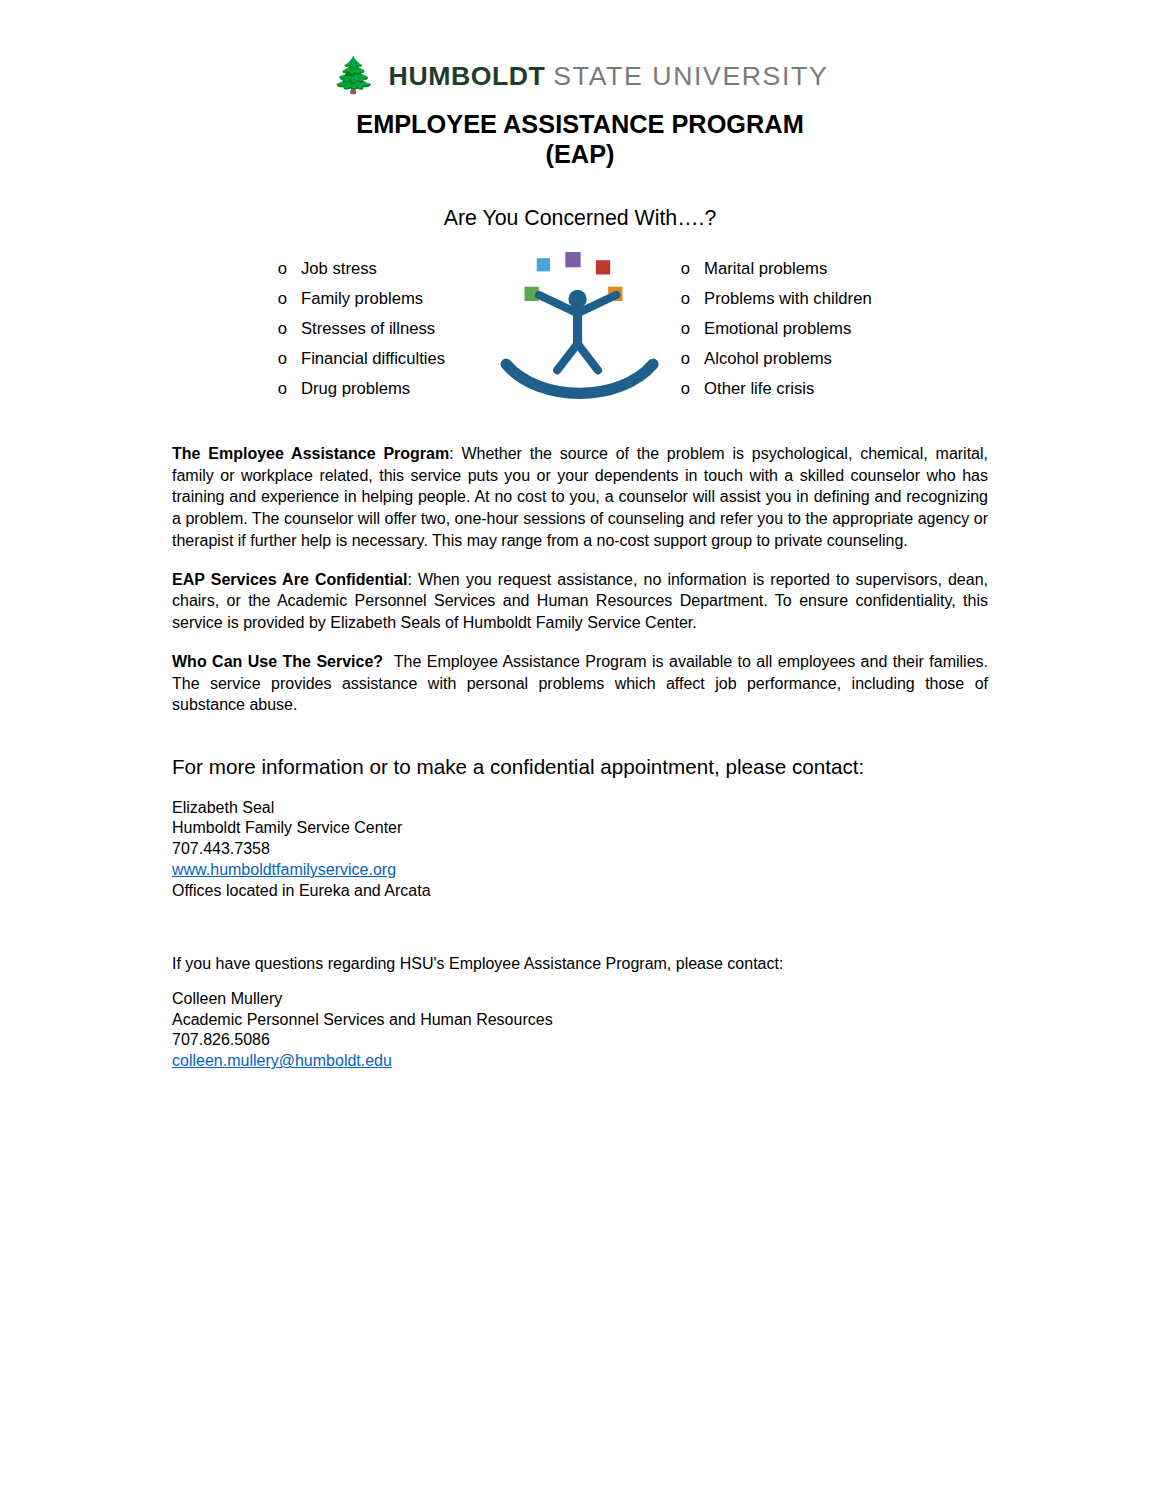🌲 HUMBOLDT STATE UNIVERSITY
EMPLOYEE ASSISTANCE PROGRAM(EAP)
Are You Concerned With….?
Job stress
Family problems
Stresses of illness
Financial difficulties
Drug problems
Marital problems
Problems with children
Emotional problems
Alcohol problems
Other life crisis
The Employee Assistance Program: Whether the source of the problem is psychological, chemical, marital, family or workplace related, this service puts you or your dependents in touch with a skilled counselor who has training and experience in helping people. At no cost to you, a counselor will assist you in defining and recognizing a problem. The counselor will offer two, one-hour sessions of counseling and refer you to the appropriate agency or therapist if further help is necessary. This may range from a no-cost support group to private counseling.
EAP Services Are Confidential: When you request assistance, no information is reported to supervisors, dean, chairs, or the Academic Personnel Services and Human Resources Department. To ensure confidentiality, this service is provided by Elizabeth Seals of Humboldt Family Service Center.
Who Can Use The Service? The Employee Assistance Program is available to all employees and their families. The service provides assistance with personal problems which affect job performance, including those of substance abuse.
For more information or to make a confidential appointment, please contact:
Elizabeth Seal
Humboldt Family Service Center
707.443.7358
www.humboldtfamilyservice.org
Offices located in Eureka and Arcata
If you have questions regarding HSU's Employee Assistance Program, please contact:
Colleen Mullery
Academic Personnel Services and Human Resources
707.826.5086
colleen.mullery@humboldt.edu